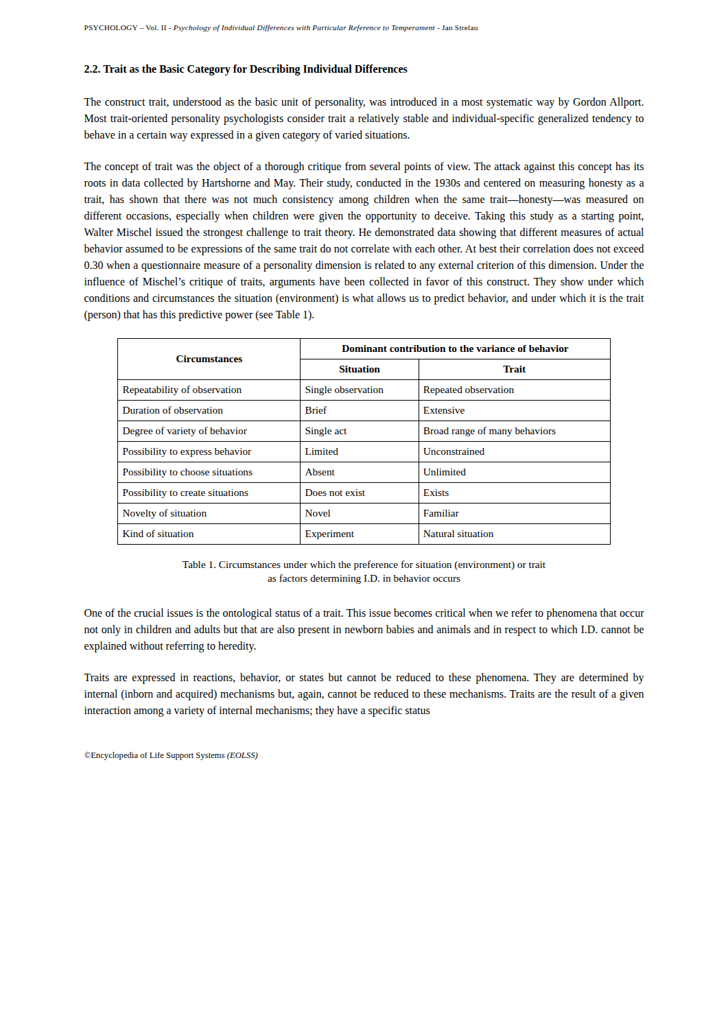PSYCHOLOGY – Vol. II - Psychology of Individual Differences with Particular Reference to Temperament - Jan Strelau
2.2. Trait as the Basic Category for Describing Individual Differences
The construct trait, understood as the basic unit of personality, was introduced in a most systematic way by Gordon Allport. Most trait-oriented personality psychologists consider trait a relatively stable and individual-specific generalized tendency to behave in a certain way expressed in a given category of varied situations.
The concept of trait was the object of a thorough critique from several points of view. The attack against this concept has its roots in data collected by Hartshorne and May. Their study, conducted in the 1930s and centered on measuring honesty as a trait, has shown that there was not much consistency among children when the same trait—honesty—was measured on different occasions, especially when children were given the opportunity to deceive. Taking this study as a starting point, Walter Mischel issued the strongest challenge to trait theory. He demonstrated data showing that different measures of actual behavior assumed to be expressions of the same trait do not correlate with each other. At best their correlation does not exceed 0.30 when a questionnaire measure of a personality dimension is related to any external criterion of this dimension. Under the influence of Mischel’s critique of traits, arguments have been collected in favor of this construct. They show under which conditions and circumstances the situation (environment) is what allows us to predict behavior, and under which it is the trait (person) that has this predictive power (see Table 1).
| Circumstances | Dominant contribution to the variance of behavior |
| --- | --- |
| Situation | Trait |
| Repeatability of observation | Single observation | Repeated observation |
| Duration of observation | Brief | Extensive |
| Degree of variety of behavior | Single act | Broad range of many behaviors |
| Possibility to express behavior | Limited | Unconstrained |
| Possibility to choose situations | Absent | Unlimited |
| Possibility to create situations | Does not exist | Exists |
| Novelty of situation | Novel | Familiar |
| Kind of situation | Experiment | Natural situation |
Table 1. Circumstances under which the preference for situation (environment) or trait
as factors determining I.D. in behavior occurs
One of the crucial issues is the ontological status of a trait. This issue becomes critical when we refer to phenomena that occur not only in children and adults but that are also present in newborn babies and animals and in respect to which I.D. cannot be explained without referring to heredity.
Traits are expressed in reactions, behavior, or states but cannot be reduced to these phenomena. They are determined by internal (inborn and acquired) mechanisms but, again, cannot be reduced to these mechanisms. Traits are the result of a given interaction among a variety of internal mechanisms; they have a specific status
©Encyclopedia of Life Support Systems (EOLSS)